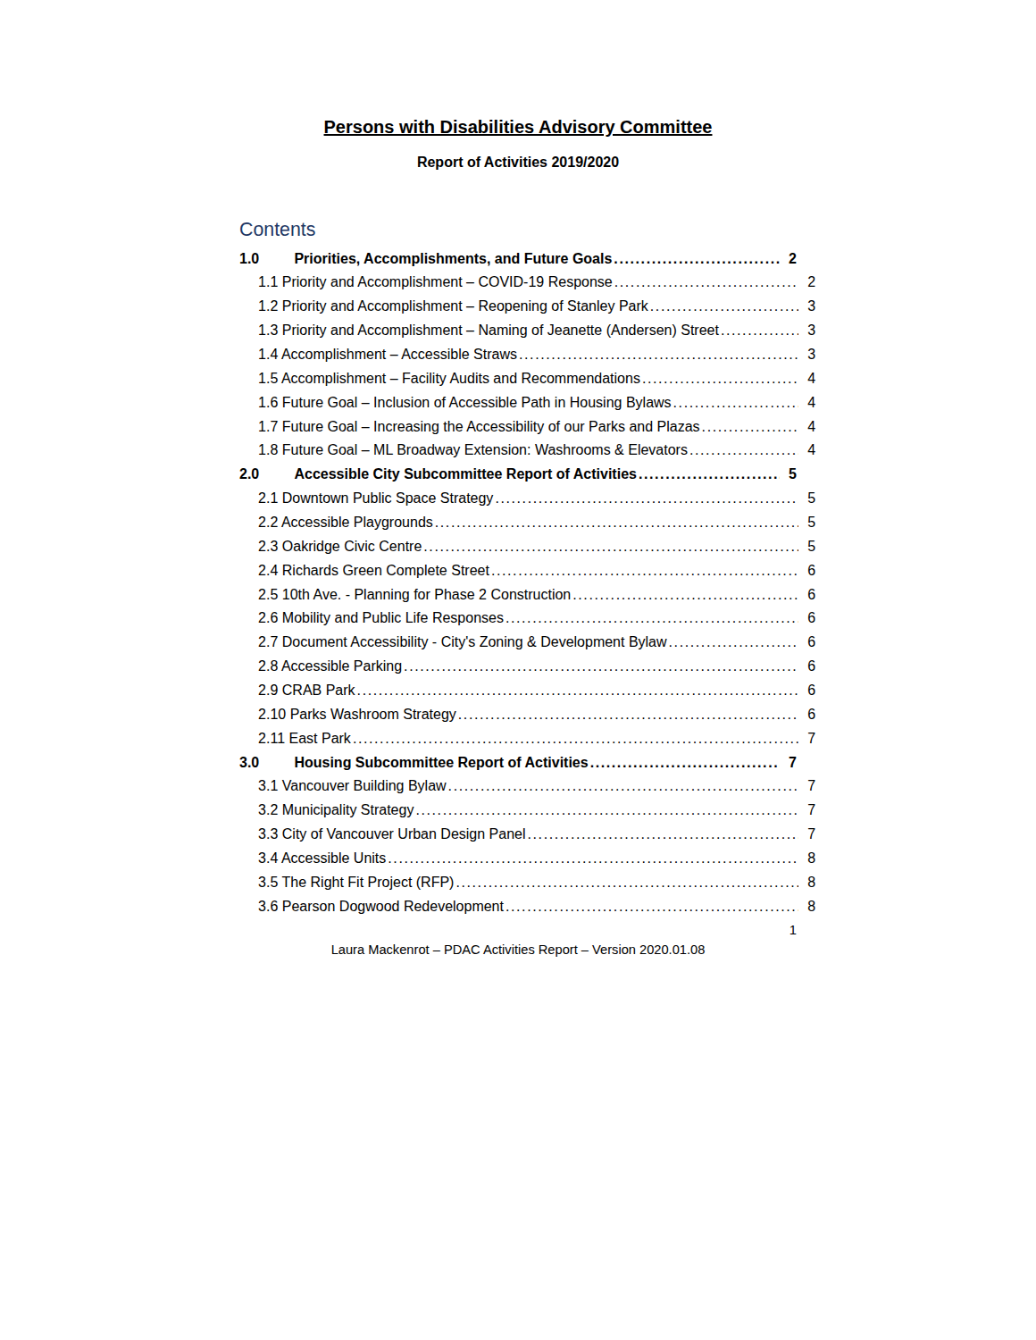Persons with Disabilities Advisory Committee
Report of Activities 2019/2020
Contents
1.0 Priorities, Accomplishments, and Future Goals ........................................................................... 2
1.1 Priority and Accomplishment – COVID-19 Response .......................................................................... 2
1.2 Priority and Accomplishment – Reopening of Stanley Park ............................................................ 3
1.3 Priority and Accomplishment – Naming of Jeanette (Andersen) Street ........................................... 3
1.4 Accomplishment – Accessible Straws ................................................................................................. 3
1.5 Accomplishment – Facility Audits and Recommendations .............................................................. 4
1.6 Future Goal – Inclusion of Accessible Path in Housing Bylaws ........................................................ 4
1.7 Future Goal – Increasing the Accessibility of our Parks and Plazas .................................................. 4
1.8 Future Goal – ML Broadway Extension: Washrooms & Elevators .................................................... 4
2.0 Accessible City Subcommittee Report of Activities ....................................................................... 5
2.1 Downtown Public Space Strategy ..................................................................................................... 5
2.2 Accessible Playgrounds .................................................................................................................. 5
2.3 Oakridge Civic Centre ..................................................................................................................... 5
2.4 Richards Green Complete Street ..................................................................................................... 6
2.5 10th Ave. - Planning for Phase 2 Construction ................................................................................. 6
2.6 Mobility and Public Life Responses .................................................................................................. 6
2.7 Document Accessibility - City's Zoning & Development Bylaw ......................................................... 6
2.8 Accessible Parking ......................................................................................................................... 6
2.9 CRAB Park ..................................................................................................................................... 6
2.10 Parks Washroom Strategy ............................................................................................................. 6
2.11 East Park ..................................................................................................................................... 7
3.0 Housing Subcommittee Report of Activities ............................................................................... 7
3.1 Vancouver Building Bylaw ............................................................................................................... 7
3.2 Municipality Strategy ..................................................................................................................... 7
3.3 City of Vancouver Urban Design Panel ........................................................................................... 7
3.4 Accessible Units ............................................................................................................................. 8
3.5 The Right Fit Project (RFP) .............................................................................................................. 8
3.6 Pearson Dogwood Redevelopment ................................................................................................. 8
1
Laura Mackenrot – PDAC Activities Report – Version 2020.01.08